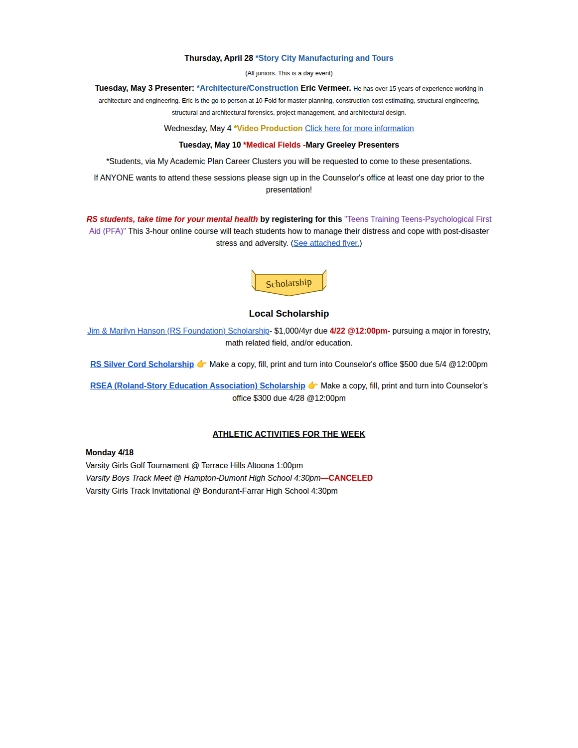Thursday, April 28 *Story City Manufacturing and Tours
(All juniors. This is a day event)
Tuesday, May 3 Presenter: *Architecture/Construction Eric Vermeer. He has over 15 years of experience working in architecture and engineering. Eric is the go-to person at 10 Fold for master planning, construction cost estimating, structural engineering, structural and architectural forensics, project management, and architectural design.
Wednesday, May 4 *Video Production Click here for more information
Tuesday, May 10 *Medical Fields -Mary Greeley Presenters
*Students, via My Academic Plan Career Clusters you will be requested to come to these presentations.
If ANYONE wants to attend these sessions please sign up in the Counselor's office at least one day prior to the presentation!
RS students, take time for your mental health by registering for this "Teens Training Teens-Psychological First Aid (PFA)" This 3-hour online course will teach students how to manage their distress and cope with post-disaster stress and adversity. (See attached flyer.)
Scholarship
Local Scholarship
Jim & Marilyn Hanson (RS Foundation) Scholarship- $1,000/4yr due 4/22 @12:00pm- pursuing a major in forestry, math related field, and/or education.
RS Silver Cord Scholarship 👉 Make a copy, fill, print and turn into Counselor's office $500 due 5/4 @12:00pm
RSEA (Roland-Story Education Association) Scholarship 👉 Make a copy, fill, print and turn into Counselor's office $300 due 4/28 @12:00pm
ATHLETIC ACTIVITIES FOR THE WEEK
Monday 4/18
Varsity Girls Golf Tournament @ Terrace Hills Altoona 1:00pm
Varsity Boys Track Meet @ Hampton-Dumont High School 4:30pm—CANCELED
Varsity Girls Track Invitational @ Bondurant-Farrar High School 4:30pm